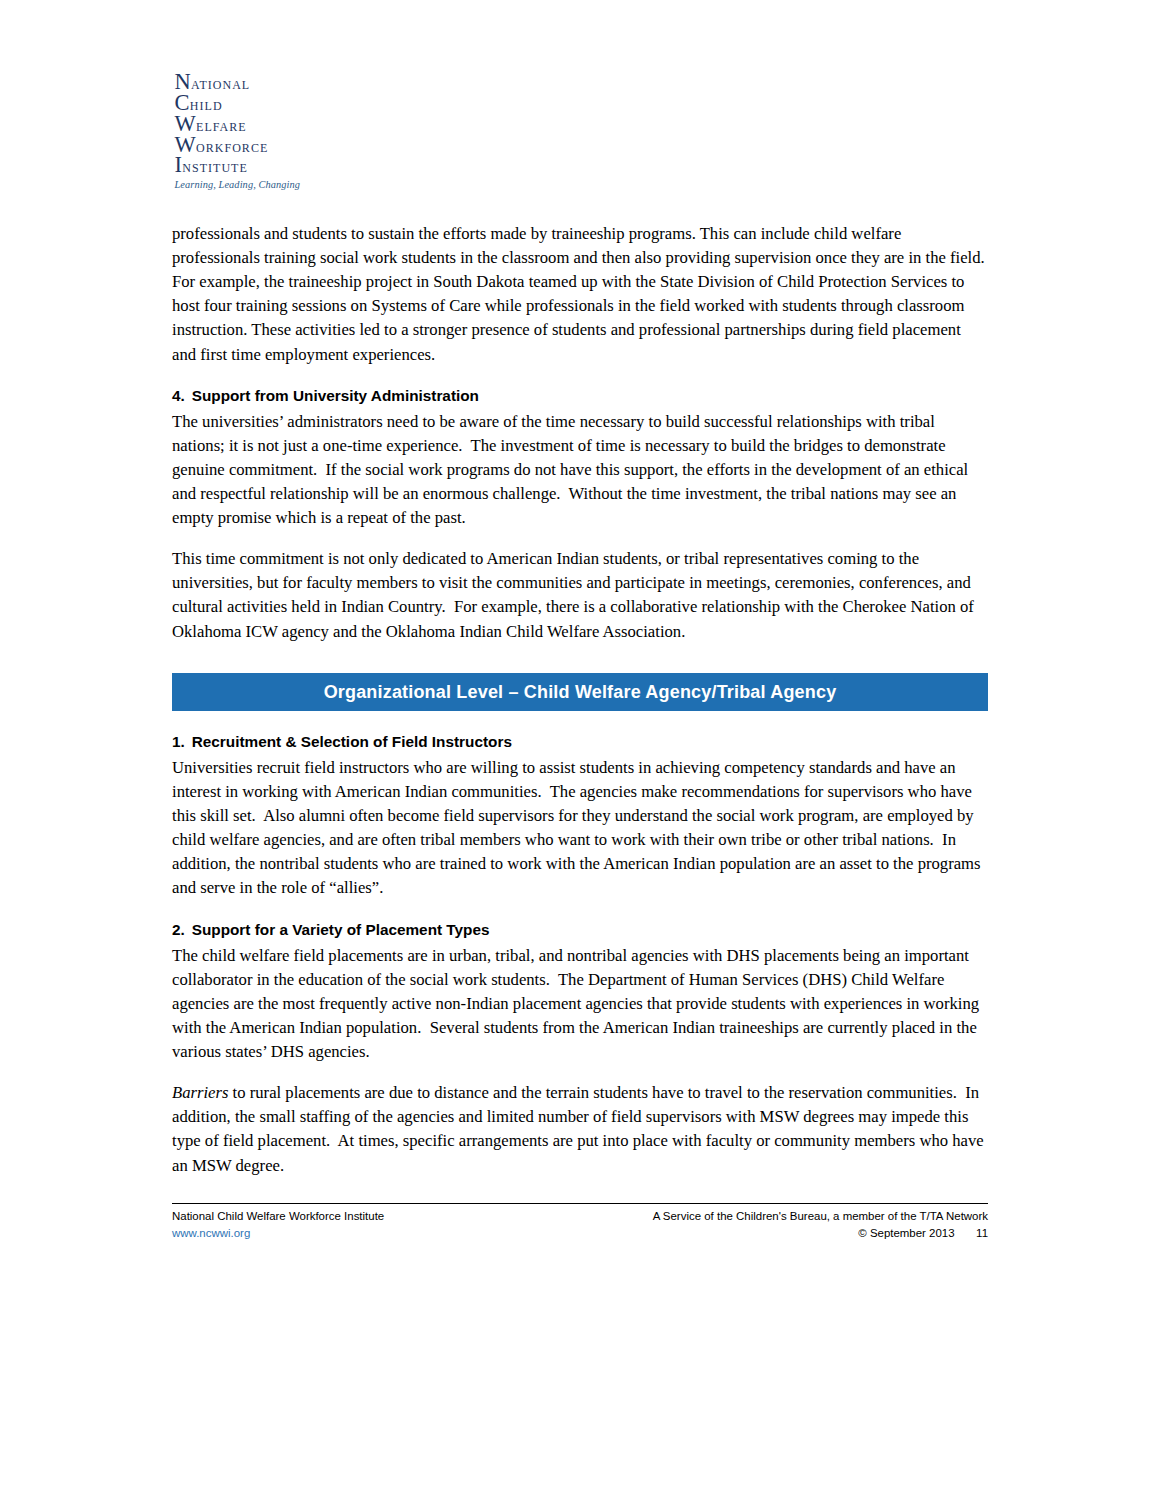National Child Welfare Workforce Institute Learning, Leading, Changing
professionals and students to sustain the efforts made by traineeship programs. This can include child welfare professionals training social work students in the classroom and then also providing supervision once they are in the field. For example, the traineeship project in South Dakota teamed up with the State Division of Child Protection Services to host four training sessions on Systems of Care while professionals in the field worked with students through classroom instruction. These activities led to a stronger presence of students and professional partnerships during field placement and first time employment experiences.
4. Support from University Administration
The universities’ administrators need to be aware of the time necessary to build successful relationships with tribal nations; it is not just a one-time experience. The investment of time is necessary to build the bridges to demonstrate genuine commitment. If the social work programs do not have this support, the efforts in the development of an ethical and respectful relationship will be an enormous challenge. Without the time investment, the tribal nations may see an empty promise which is a repeat of the past.
This time commitment is not only dedicated to American Indian students, or tribal representatives coming to the universities, but for faculty members to visit the communities and participate in meetings, ceremonies, conferences, and cultural activities held in Indian Country. For example, there is a collaborative relationship with the Cherokee Nation of Oklahoma ICW agency and the Oklahoma Indian Child Welfare Association.
Organizational Level – Child Welfare Agency/Tribal Agency
1. Recruitment & Selection of Field Instructors
Universities recruit field instructors who are willing to assist students in achieving competency standards and have an interest in working with American Indian communities. The agencies make recommendations for supervisors who have this skill set. Also alumni often become field supervisors for they understand the social work program, are employed by child welfare agencies, and are often tribal members who want to work with their own tribe or other tribal nations. In addition, the nontribal students who are trained to work with the American Indian population are an asset to the programs and serve in the role of “allies”.
2. Support for a Variety of Placement Types
The child welfare field placements are in urban, tribal, and nontribal agencies with DHS placements being an important collaborator in the education of the social work students. The Department of Human Services (DHS) Child Welfare agencies are the most frequently active non-Indian placement agencies that provide students with experiences in working with the American Indian population. Several students from the American Indian traineeships are currently placed in the various states’ DHS agencies.
Barriers to rural placements are due to distance and the terrain students have to travel to the reservation communities. In addition, the small staffing of the agencies and limited number of field supervisors with MSW degrees may impede this type of field placement. At times, specific arrangements are put into place with faculty or community members who have an MSW degree.
National Child Welfare Workforce Institute
www.ncwwi.org
A Service of the Children's Bureau, a member of the T/TA Network
© September 2013 11